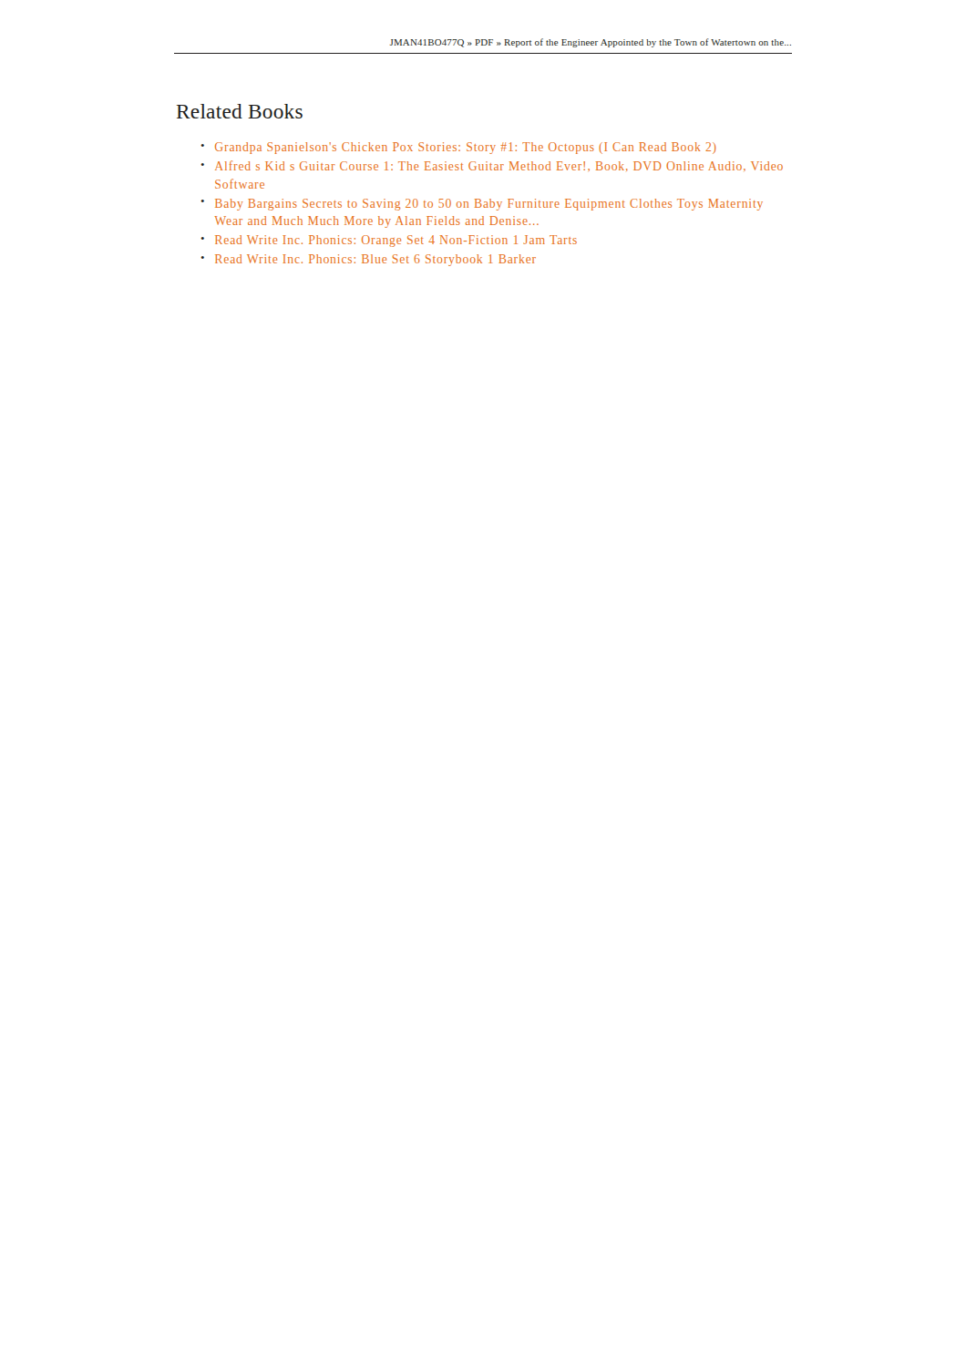JMAN41BO477Q » PDF » Report of the Engineer Appointed by the Town of Watertown on the...
Related Books
Grandpa Spanielson's Chicken Pox Stories: Story #1: The Octopus (I Can Read Book 2)
Alfred s Kid s Guitar Course 1: The Easiest Guitar Method Ever!, Book, DVD Online Audio, Video Software
Baby Bargains Secrets to Saving 20 to 50 on Baby Furniture Equipment Clothes Toys Maternity Wear and Much Much More by Alan Fields and Denise...
Read Write Inc. Phonics: Orange Set 4 Non-Fiction 1 Jam Tarts
Read Write Inc. Phonics: Blue Set 6 Storybook 1 Barker